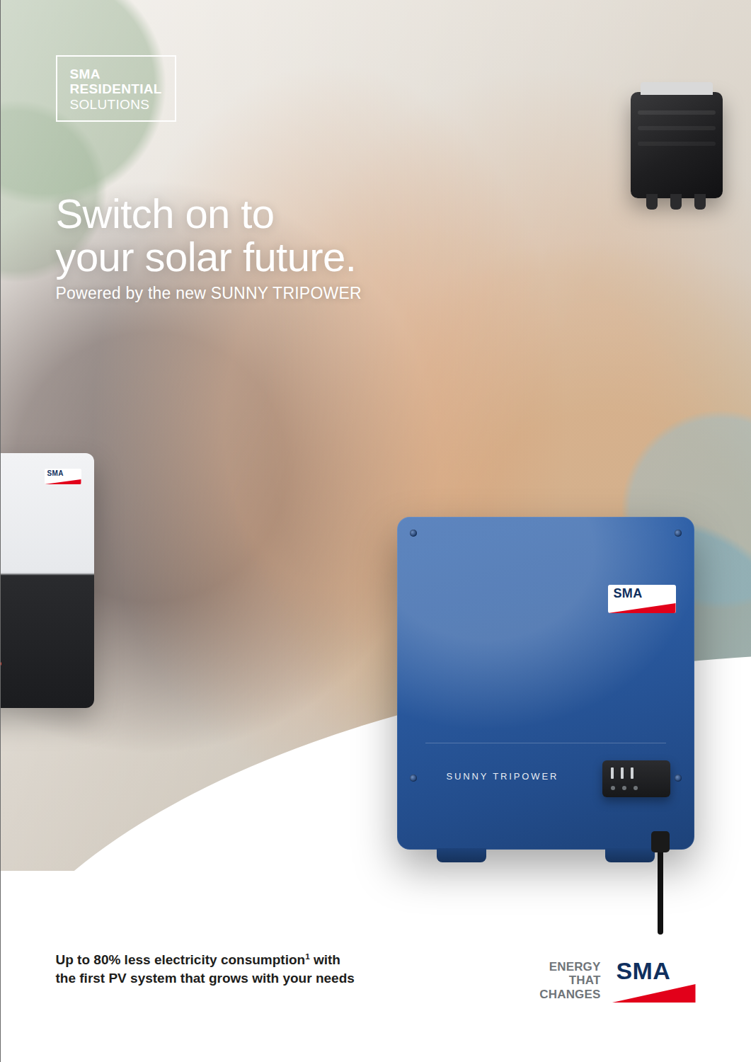SMA
SUNNY TRIPOWER
SMA RESIDENTIAL SOLUTIONS
Switch on to
your solar future.
Powered by the new SUNNY TRIPOWER
Up to 80% less electricity consumption1 with
the first PV system that grows with your needs
ENERGY
THAT
CHANGES
SMA